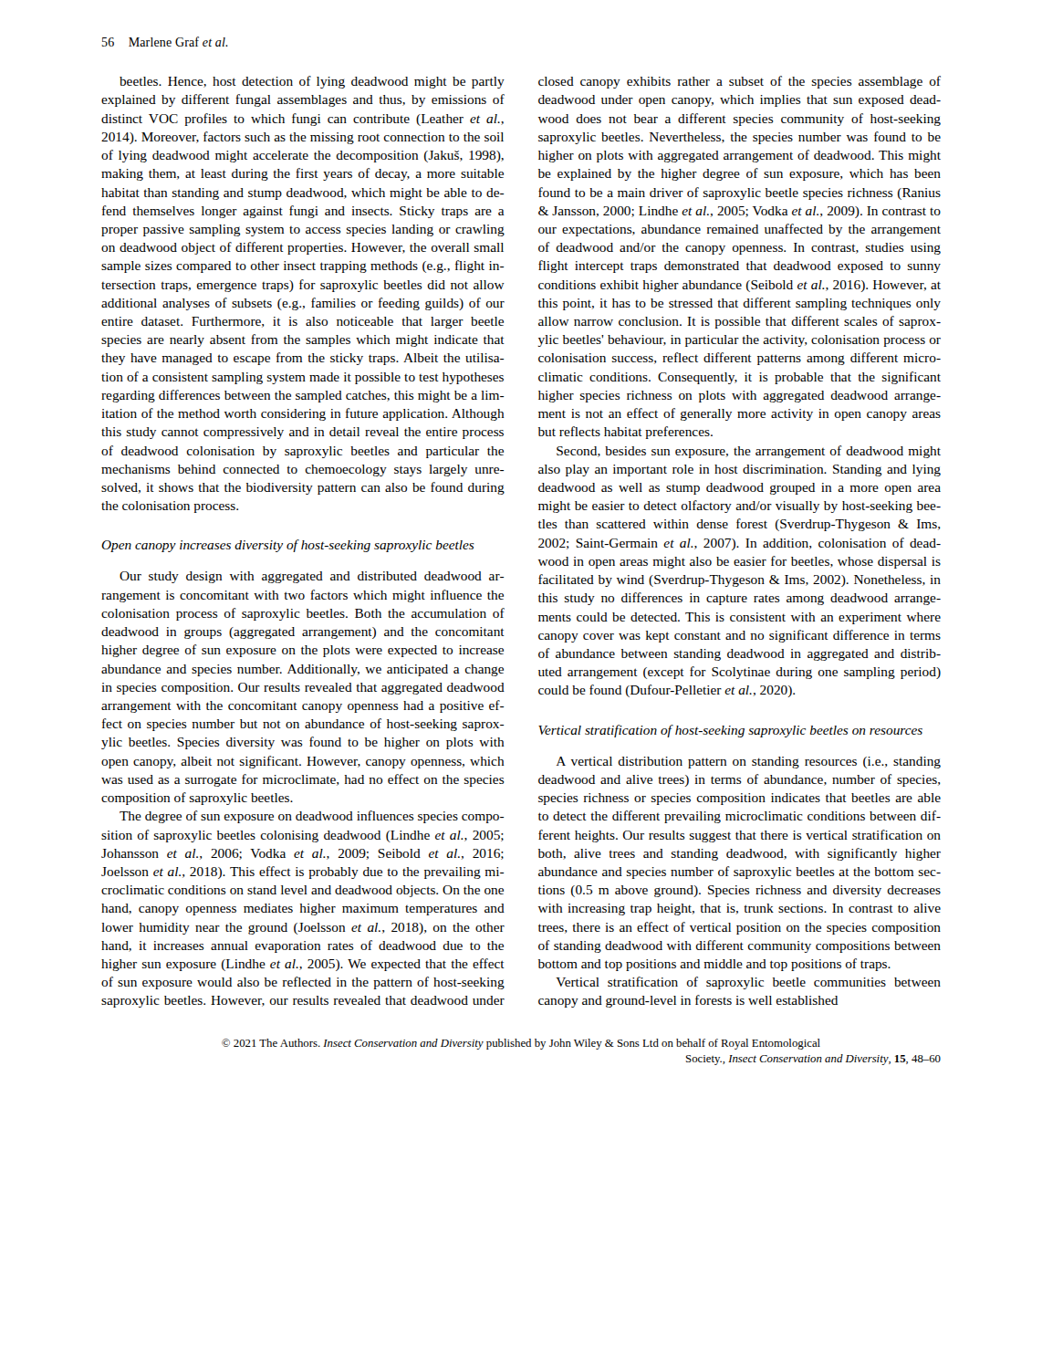56 Marlene Graf et al.
beetles. Hence, host detection of lying deadwood might be partly explained by different fungal assemblages and thus, by emissions of distinct VOC profiles to which fungi can contribute (Leather et al., 2014). Moreover, factors such as the missing root connection to the soil of lying deadwood might accelerate the decomposition (Jakuš, 1998), making them, at least during the first years of decay, a more suitable habitat than standing and stump deadwood, which might be able to defend themselves longer against fungi and insects. Sticky traps are a proper passive sampling system to access species landing or crawling on deadwood object of different properties. However, the overall small sample sizes compared to other insect trapping methods (e.g., flight intersection traps, emergence traps) for saproxylic beetles did not allow additional analyses of subsets (e.g., families or feeding guilds) of our entire dataset. Furthermore, it is also noticeable that larger beetle species are nearly absent from the samples which might indicate that they have managed to escape from the sticky traps. Albeit the utilisation of a consistent sampling system made it possible to test hypotheses regarding differences between the sampled catches, this might be a limitation of the method worth considering in future application. Although this study cannot compressively and in detail reveal the entire process of deadwood colonisation by saproxylic beetles and particular the mechanisms behind connected to chemoecology stays largely unresolved, it shows that the biodiversity pattern can also be found during the colonisation process.
Open canopy increases diversity of host-seeking saproxylic beetles
Our study design with aggregated and distributed deadwood arrangement is concomitant with two factors which might influence the colonisation process of saproxylic beetles. Both the accumulation of deadwood in groups (aggregated arrangement) and the concomitant higher degree of sun exposure on the plots were expected to increase abundance and species number. Additionally, we anticipated a change in species composition. Our results revealed that aggregated deadwood arrangement with the concomitant canopy openness had a positive effect on species number but not on abundance of host-seeking saproxylic beetles. Species diversity was found to be higher on plots with open canopy, albeit not significant. However, canopy openness, which was used as a surrogate for microclimate, had no effect on the species composition of saproxylic beetles.
The degree of sun exposure on deadwood influences species composition of saproxylic beetles colonising deadwood (Lindhe et al., 2005; Johansson et al., 2006; Vodka et al., 2009; Seibold et al., 2016; Joelsson et al., 2018). This effect is probably due to the prevailing microclimatic conditions on stand level and deadwood objects. On the one hand, canopy openness mediates higher maximum temperatures and lower humidity near the ground (Joelsson et al., 2018), on the other hand, it increases annual evaporation rates of deadwood due to the higher sun exposure (Lindhe et al., 2005). We expected that the effect of sun exposure would also be reflected in the pattern of host-seeking saproxylic beetles. However, our results revealed that deadwood under closed canopy exhibits rather a subset of the species assemblage of deadwood under open canopy, which implies that sun exposed deadwood does not bear a different species community of host-seeking saproxylic beetles. Nevertheless, the species number was found to be higher on plots with aggregated arrangement of deadwood. This might be explained by the higher degree of sun exposure, which has been found to be a main driver of saproxylic beetle species richness (Ranius & Jansson, 2000; Lindhe et al., 2005; Vodka et al., 2009). In contrast to our expectations, abundance remained unaffected by the arrangement of deadwood and/or the canopy openness. In contrast, studies using flight intercept traps demonstrated that deadwood exposed to sunny conditions exhibit higher abundance (Seibold et al., 2016). However, at this point, it has to be stressed that different sampling techniques only allow narrow conclusion. It is possible that different scales of saproxylic beetles' behaviour, in particular the activity, colonisation process or colonisation success, reflect different patterns among different microclimatic conditions. Consequently, it is probable that the significant higher species richness on plots with aggregated deadwood arrangement is not an effect of generally more activity in open canopy areas but reflects habitat preferences.
Second, besides sun exposure, the arrangement of deadwood might also play an important role in host discrimination. Standing and lying deadwood as well as stump deadwood grouped in a more open area might be easier to detect olfactory and/or visually by host-seeking beetles than scattered within dense forest (Sverdrup-Thygeson & Ims, 2002; Saint-Germain et al., 2007). In addition, colonisation of deadwood in open areas might also be easier for beetles, whose dispersal is facilitated by wind (Sverdrup-Thygeson & Ims, 2002). Nonetheless, in this study no differences in capture rates among deadwood arrangements could be detected. This is consistent with an experiment where canopy cover was kept constant and no significant difference in terms of abundance between standing deadwood in aggregated and distributed arrangement (except for Scolytinae during one sampling period) could be found (Dufour-Pelletier et al., 2020).
Vertical stratification of host-seeking saproxylic beetles on resources
A vertical distribution pattern on standing resources (i.e., standing deadwood and alive trees) in terms of abundance, number of species, species richness or species composition indicates that beetles are able to detect the different prevailing microclimatic conditions between different heights. Our results suggest that there is vertical stratification on both, alive trees and standing deadwood, with significantly higher abundance and species number of saproxylic beetles at the bottom sections (0.5 m above ground). Species richness and diversity decreases with increasing trap height, that is, trunk sections. In contrast to alive trees, there is an effect of vertical position on the species composition of standing deadwood with different community compositions between bottom and top positions and middle and top positions of traps.
Vertical stratification of saproxylic beetle communities between canopy and ground-level in forests is well established
© 2021 The Authors. Insect Conservation and Diversity published by John Wiley & Sons Ltd on behalf of Royal Entomological Society., Insect Conservation and Diversity, 15, 48–60